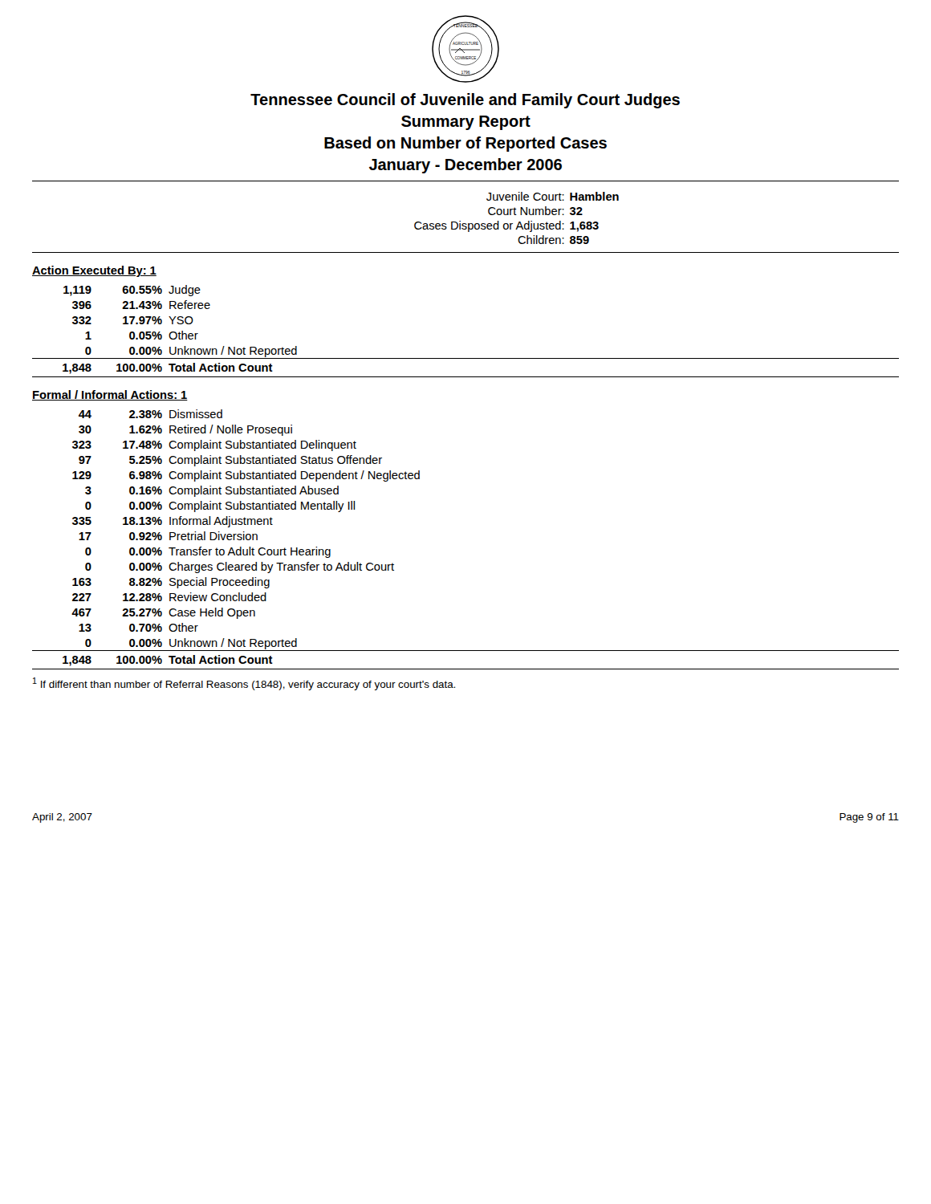TENNESSEE 1796 AGRICULTURE COMMERCE
Tennessee Council of Juvenile and Family Court Judges
Summary Report
Based on Number of Reported Cases
January - December 2006
| Juvenile Court: | Hamblen |
| Court Number: | 32 |
| Cases Disposed or Adjusted: | 1,683 |
| Children: | 859 |
Action Executed By: 1
| 1,119 | 60.55% | Judge |
| 396 | 21.43% | Referee |
| 332 | 17.97% | YSO |
| 1 | 0.05% | Other |
| 0 | 0.00% | Unknown / Not Reported |
| 1,848 | 100.00% | Total Action Count |
Formal / Informal Actions: 1
| 44 | 2.38% | Dismissed |
| 30 | 1.62% | Retired / Nolle Prosequi |
| 323 | 17.48% | Complaint Substantiated Delinquent |
| 97 | 5.25% | Complaint Substantiated Status Offender |
| 129 | 6.98% | Complaint Substantiated Dependent / Neglected |
| 3 | 0.16% | Complaint Substantiated Abused |
| 0 | 0.00% | Complaint Substantiated Mentally Ill |
| 335 | 18.13% | Informal Adjustment |
| 17 | 0.92% | Pretrial Diversion |
| 0 | 0.00% | Transfer to Adult Court Hearing |
| 0 | 0.00% | Charges Cleared by Transfer to Adult Court |
| 163 | 8.82% | Special Proceeding |
| 227 | 12.28% | Review Concluded |
| 467 | 25.27% | Case Held Open |
| 13 | 0.70% | Other |
| 0 | 0.00% | Unknown / Not Reported |
| 1,848 | 100.00% | Total Action Count |
1 If different than number of Referral Reasons (1848), verify accuracy of your court's data.
April 2, 2007
Page 9 of 11